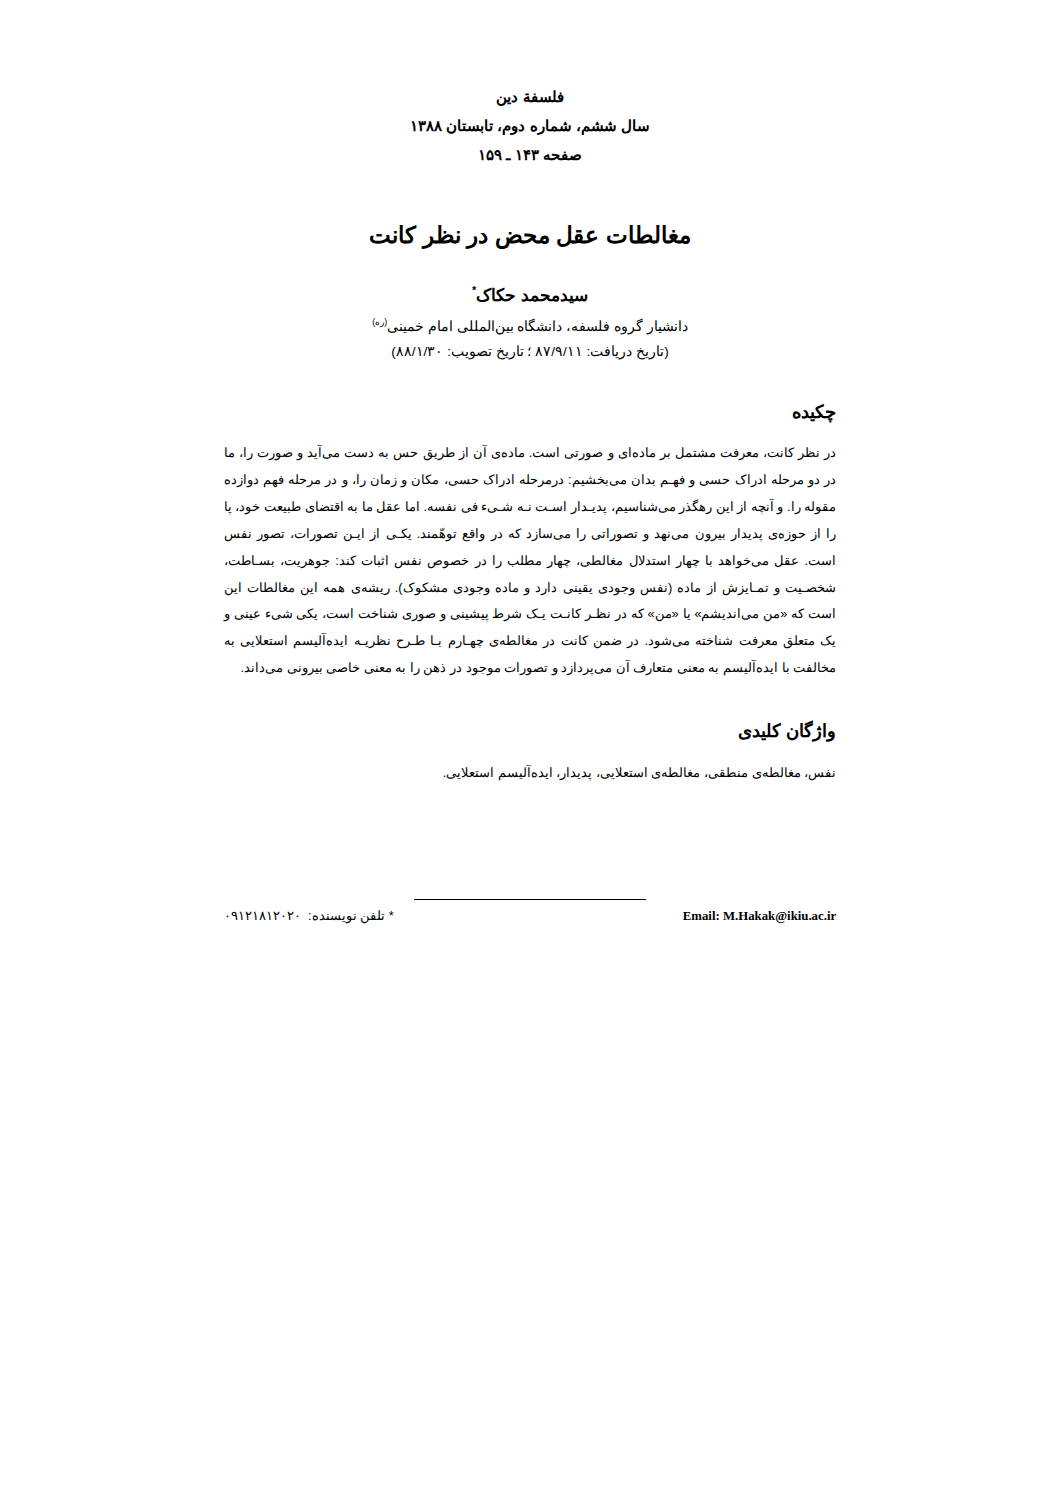فلسفة دین
سال ششم، شماره دوم، تابستان ۱۳۸۸
صفحه ۱۴۳ ـ ۱۵۹
مغالطات عقل محض در نظر کانت
سیدمحمد حکاک*
دانشیار گروه فلسفه، دانشگاه بین‌المللی امام خمینی(ره)
(تاریخ دریافت: ۸۷/۹/۱۱ ؛ تاریخ تصویب: ۸۸/۱/۳۰)
چکیده
در نظر کانت، معرفت مشتمل بر ماده‌ای و صورتی است. ماده‌ی آن از طریق حس به دست می‌آید و صورت را، ما در دو مرحله ادراک حسی و فهـم بدان می‌بخشیم: درمرحله ادراک حسی، مکان و زمان را، و در مرحله فهم دوازده مقوله را. و آنچه از این رهگذر می‌شناسیم، پدیـدار اسـت نـه شـیء فی نفسه. اما عقل ما به اقتضای طبیعت خود، پا را از حوزه‌ی پدیدار بیرون می‌نهد و تصوراتی را می‌سازد که در واقع توهّمند. یکـی از ایـن تصورات، تصور نفس است. عقل می‌خواهد با چهار استدلال مغالطی، چهار مطلب را در خصوص نفس اثبات کند: جوهریت، بسـاطت، شخصـیت و تمـایزش از ماده (نفس وجودی یقینی دارد و ماده وجودی مشکوک). ریشه‌ی همه این مغالطات این است که «من می‌اندیشم» یا «من» که در نظـر کانـت یـک شرط پیشینی و صوری شناخت است، یکی شیء عینی و یک متعلق معرفت شناخته می‌شود. در ضمن کانت در مغالطه‌ی چهـارم بـا طـرح نظریـه ایده‌آلیسم استعلایی به مخالفت با ایده‌آلیسم به معنی متعارف آن می‌پردازد و تصورات موجود در ذهن را به معنی خاصی بیرونی می‌داند.
واژگان کلیدی
نفس، مغالطه‌ی منطقی، مغالطه‌ی استعلایی، پدیدار، ایده‌آلیسم استعلایی.
Email: M.Hakak@ikiu.ac.ir * تلفن نویسنده: ۰۹۱۲۱۸۱۲۰۲۰